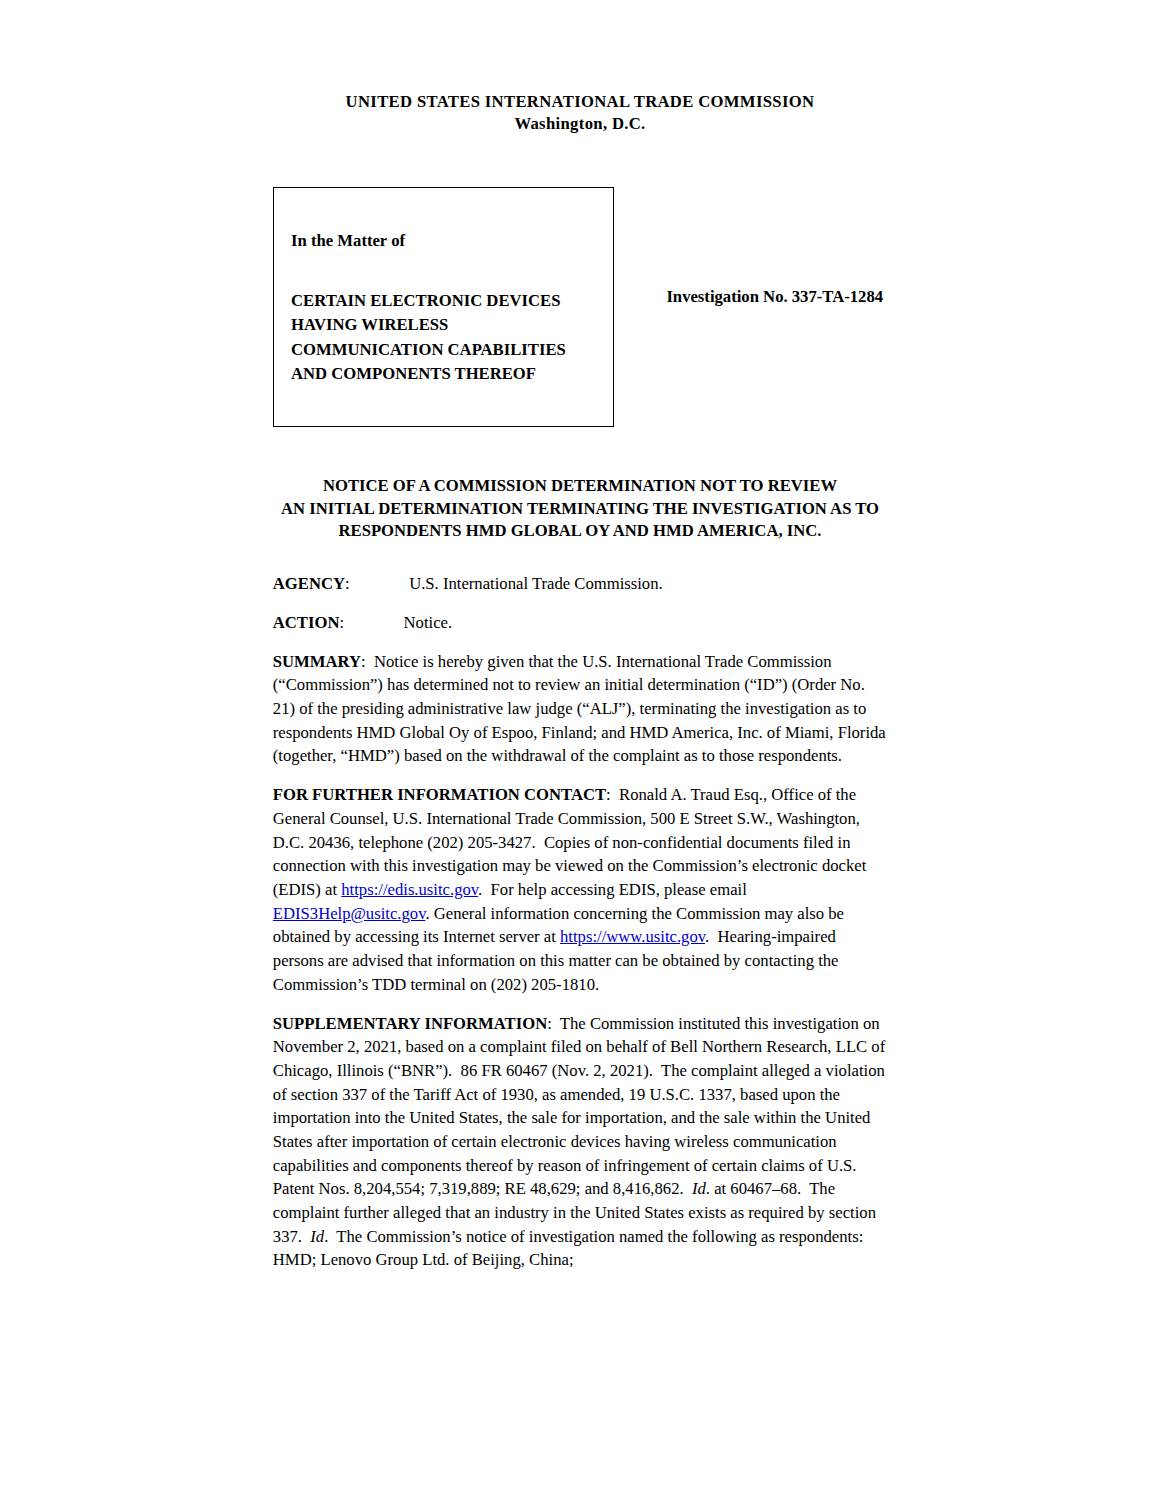UNITED STATES INTERNATIONAL TRADE COMMISSION Washington, D.C.
In the Matter of
CERTAIN ELECTRONIC DEVICES
HAVING WIRELESS
COMMUNICATION CAPABILITIES
AND COMPONENTS THEREOF
Investigation No. 337-TA-1284
NOTICE OF A COMMISSION DETERMINATION NOT TO REVIEW
AN INITIAL DETERMINATION TERMINATING THE INVESTIGATION AS TO
RESPONDENTS HMD GLOBAL OY AND HMD AMERICA, INC.
AGENCY: U.S. International Trade Commission.
ACTION: Notice.
SUMMARY: Notice is hereby given that the U.S. International Trade Commission (“Commission”) has determined not to review an initial determination (“ID”) (Order No. 21) of the presiding administrative law judge (“ALJ”), terminating the investigation as to respondents HMD Global Oy of Espoo, Finland; and HMD America, Inc. of Miami, Florida (together, “HMD”) based on the withdrawal of the complaint as to those respondents.
FOR FURTHER INFORMATION CONTACT: Ronald A. Traud Esq., Office of the General Counsel, U.S. International Trade Commission, 500 E Street S.W., Washington, D.C. 20436, telephone (202) 205-3427. Copies of non-confidential documents filed in connection with this investigation may be viewed on the Commission’s electronic docket (EDIS) at https://edis.usitc.gov. For help accessing EDIS, please email EDIS3Help@usitc.gov. General information concerning the Commission may also be obtained by accessing its Internet server at https://www.usitc.gov. Hearing-impaired persons are advised that information on this matter can be obtained by contacting the Commission’s TDD terminal on (202) 205-1810.
SUPPLEMENTARY INFORMATION: The Commission instituted this investigation on November 2, 2021, based on a complaint filed on behalf of Bell Northern Research, LLC of Chicago, Illinois (“BNR”). 86 FR 60467 (Nov. 2, 2021). The complaint alleged a violation of section 337 of the Tariff Act of 1930, as amended, 19 U.S.C. 1337, based upon the importation into the United States, the sale for importation, and the sale within the United States after importation of certain electronic devices having wireless communication capabilities and components thereof by reason of infringement of certain claims of U.S. Patent Nos. 8,204,554; 7,319,889; RE 48,629; and 8,416,862. Id. at 60467–68. The complaint further alleged that an industry in the United States exists as required by section 337. Id. The Commission’s notice of investigation named the following as respondents: HMD; Lenovo Group Ltd. of Beijing, China;